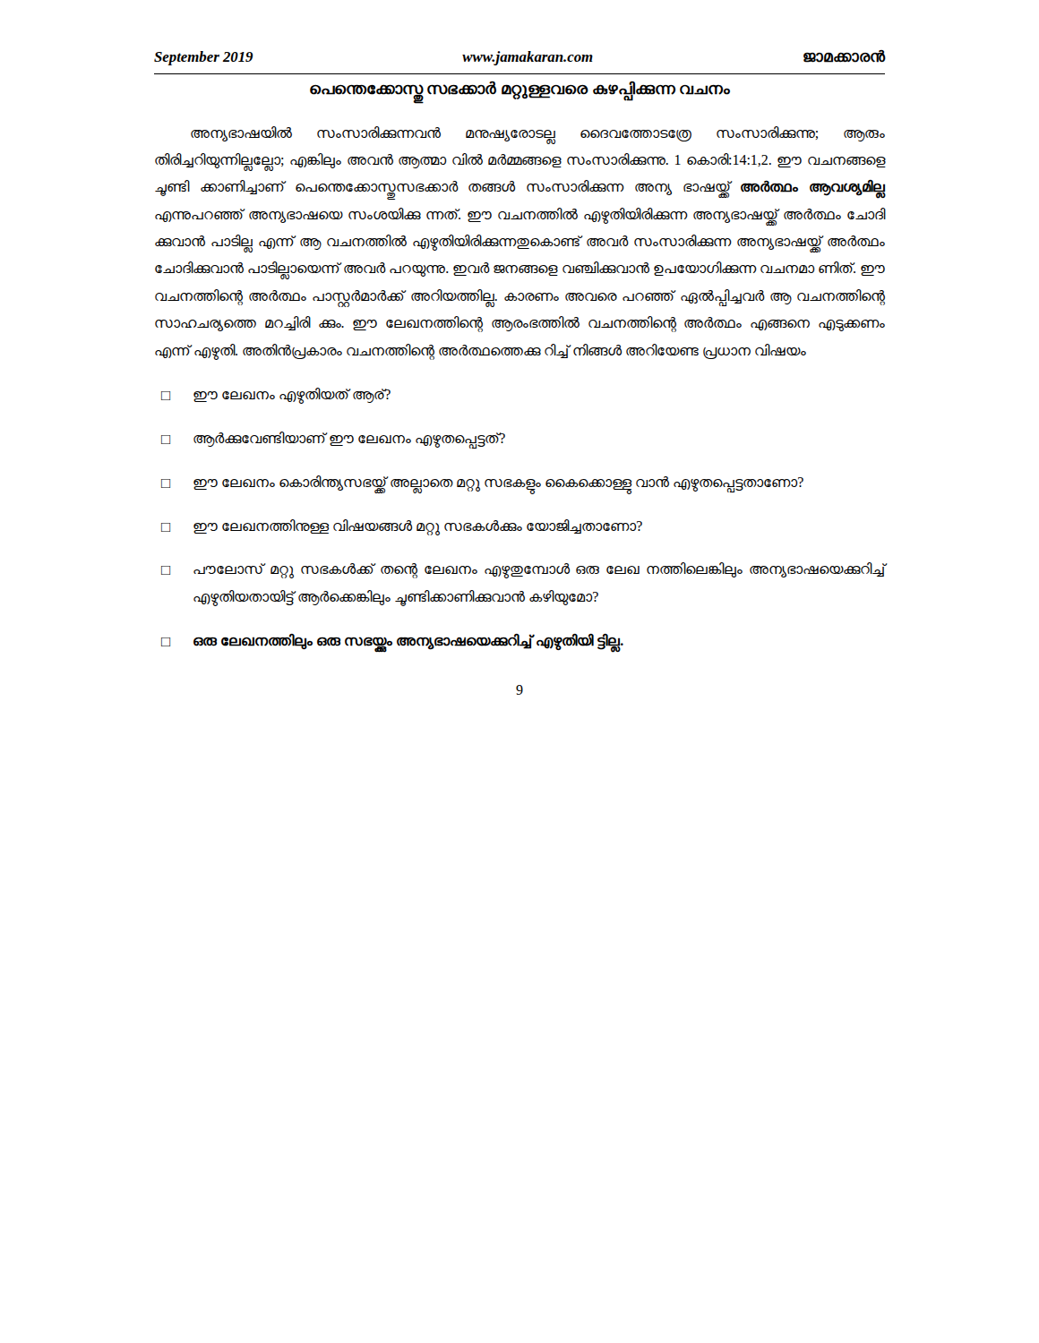September 2019 www.jamakaran.com ജാമക്കാരൻ
പെന്തെക്കോസ്തു സഭക്കാർ മറ്റുള്ളവരെ കുഴപ്പിക്കുന്ന വചനം
അന്യഭാഷയിൽ സംസാരിക്കുന്നവൻ മനുഷ്യരോടല്ല ദൈവത്തോടത്രേ സംസാരിക്കുന്നു; ആരും തിരിച്ചറിയുന്നില്ലല്ലോ; എങ്കിലും അവൻ ആത്മാ വിൽ മർമ്മങ്ങളെ സംസാരിക്കുന്നു. 1 കൊരി:14:1,2. ഈ വചനങ്ങളെ ചൂണ്ടി ക്കാണിച്ചാണ് പെന്തെക്കോസ്തുസഭക്കാർ തങ്ങൾ സംസാരിക്കുന്ന അന്യ ഭാഷയ്ക്ക് അർത്ഥം ആവശ്യമില്ല എന്നുപറഞ്ഞ് അന്യഭാഷയെ സംശയിക്കു ന്നത്. ഈ വചനത്തിൽ എഴുതിയിരിക്കുന്ന അന്യഭാഷയ്ക്ക് അർത്ഥം ചോദി ക്കുവാൻ പാടില്ല എന്ന് ആ വചനത്തിൽ എഴുതിയിരിക്കുന്നതുകൊണ്ട് അവർ സംസാരിക്കുന്ന അന്യഭാഷയ്ക്ക് അർത്ഥം ചോദിക്കുവാൻ പാടില്ലായെന്ന് അവർ പറയുന്നു. ഇവർ ജനങ്ങളെ വഞ്ചിക്കുവാൻ ഉപയോഗിക്കുന്ന വചനമാ ണിത്. ഈ വചനത്തിന്റെ അർത്ഥം പാസ്റ്റർമാർക്ക് അറിയത്തില്ല. കാരണം അവരെ പറഞ്ഞ് ഏൽപ്പിച്ചവർ ആ വചനത്തിന്റെ സാഹചര്യത്തെ മറച്ചിരി ക്കും. ഈ ലേഖനത്തിന്റെ ആരംഭത്തിൽ വചനത്തിന്റെ അർത്ഥം എങ്ങനെ എടുക്കണം എന്ന് എഴുതി. അതിൻപ്രകാരം വചനത്തിന്റെ അർത്ഥത്തെക്കു റിച്ച് നിങ്ങൾ അറിയേണ്ട പ്രധാന വിഷയം
ഈ ലേഖനം എഴുതിയത് ആര്?
ആർക്കുവേണ്ടിയാണ് ഈ ലേഖനം എഴുതപ്പെട്ടത്?
ഈ ലേഖനം കൊരിന്ത്യസഭയ്ക്ക് അല്ലാതെ മറ്റു സഭകളും കൈക്കൊള്ളു വാൻ എഴുതപ്പെട്ടതാണോ?
ഈ ലേഖനത്തിനുള്ള വിഷയങ്ങൾ മറ്റു സഭകൾക്കും യോജിച്ചതാണോ?
പൗലോസ് മറ്റു സഭകൾക്ക് തന്റെ ലേഖനം എഴുതുമ്പോൾ ഒരു ലേഖ നത്തിലെങ്കിലും അന്യഭാഷയെക്കുറിച്ച് എഴുതിയതായിട്ട് ആർക്കെങ്കിലും ചൂണ്ടിക്കാണിക്കുവാൻ കഴിയുമോ?
ഒരു ലേഖനത്തിലും ഒരു സഭയ്ക്കും അന്യഭാഷയെക്കുറിച്ച് എഴുതിയി ട്ടില്ല.
9